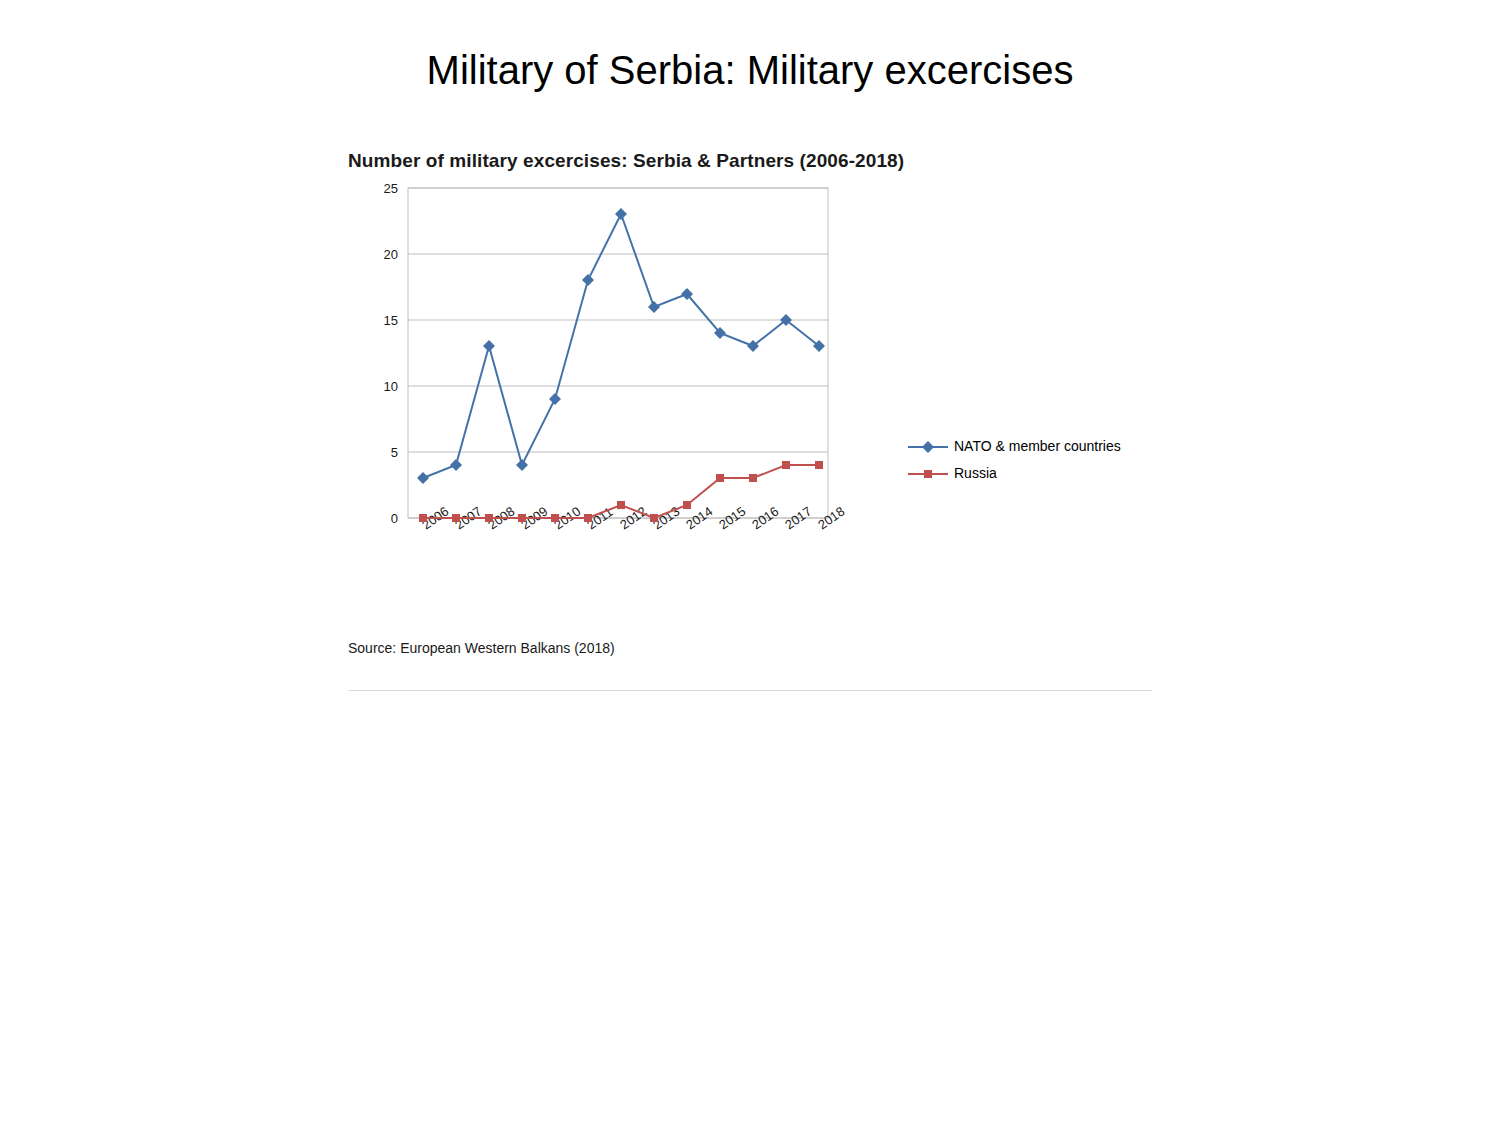Military of Serbia: Military excercises
Number of military excercises: Serbia & Partners (2006-2018)
0 5 10 15 20 25 2006 2007 2008 2009 2010 2011 2012 2013 2014 2015 2016 2017 2018
NATO & member countries
Russia
Source: European Western Balkans (2018)